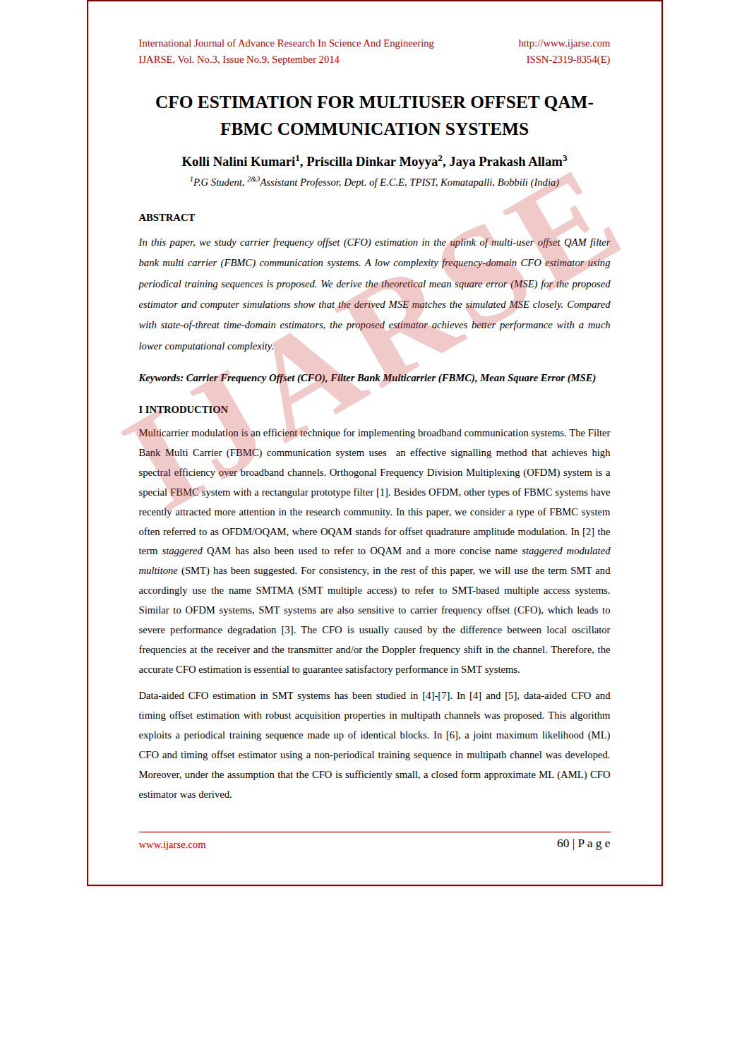IJARSE
International Journal of Advance Research In Science And Engineering http://www.ijarse.com
IJARSE, Vol. No.3, Issue No.9, September 2014 ISSN-2319-8354(E)
CFO ESTIMATION FOR MULTIUSER OFFSET QAM-FBMC COMMUNICATION SYSTEMS
Kolli Nalini Kumari1, Priscilla Dinkar Moyya2, Jaya Prakash Allam3
1P.G Student, 2&3Assistant Professor, Dept. of E.C.E, TPIST, Komatapalli, Bobbili (India)
ABSTRACT
In this paper, we study carrier frequency offset (CFO) estimation in the uplink of multi-user offset QAM filter bank multi carrier (FBMC) communication systems. A low complexity frequency-domain CFO estimator using periodical training sequences is proposed. We derive the theoretical mean square error (MSE) for the proposed estimator and computer simulations show that the derived MSE matches the simulated MSE closely. Compared with state-of-threat time-domain estimators, the proposed estimator achieves better performance with a much lower computational complexity.
Keywords: Carrier Frequency Offset (CFO), Filter Bank Multicarrier (FBMC), Mean Square Error (MSE)
I INTRODUCTION
Multicarrier modulation is an efficient technique for implementing broadband communication systems. The Filter Bank Multi Carrier (FBMC) communication system uses an effective signalling method that achieves high spectral efficiency over broadband channels. Orthogonal Frequency Division Multiplexing (OFDM) system is a special FBMC system with a rectangular prototype filter [1]. Besides OFDM, other types of FBMC systems have recently attracted more attention in the research community. In this paper, we consider a type of FBMC system often referred to as OFDM/OQAM, where OQAM stands for offset quadrature amplitude modulation. In [2] the term staggered QAM has also been used to refer to OQAM and a more concise name staggered modulated multitone (SMT) has been suggested. For consistency, in the rest of this paper, we will use the term SMT and accordingly use the name SMTMA (SMT multiple access) to refer to SMT-based multiple access systems. Similar to OFDM systems, SMT systems are also sensitive to carrier frequency offset (CFO), which leads to severe performance degradation [3]. The CFO is usually caused by the difference between local oscillator frequencies at the receiver and the transmitter and/or the Doppler frequency shift in the channel. Therefore, the accurate CFO estimation is essential to guarantee satisfactory performance in SMT systems.
Data-aided CFO estimation in SMT systems has been studied in [4]-[7]. In [4] and [5], data-aided CFO and timing offset estimation with robust acquisition properties in multipath channels was proposed. This algorithm exploits a periodical training sequence made up of identical blocks. In [6], a joint maximum likelihood (ML) CFO and timing offset estimator using a non-periodical training sequence in multipath channel was developed. Moreover, under the assumption that the CFO is sufficiently small, a closed form approximate ML (AML) CFO estimator was derived.
www.ijarse.com 60 | P a g e